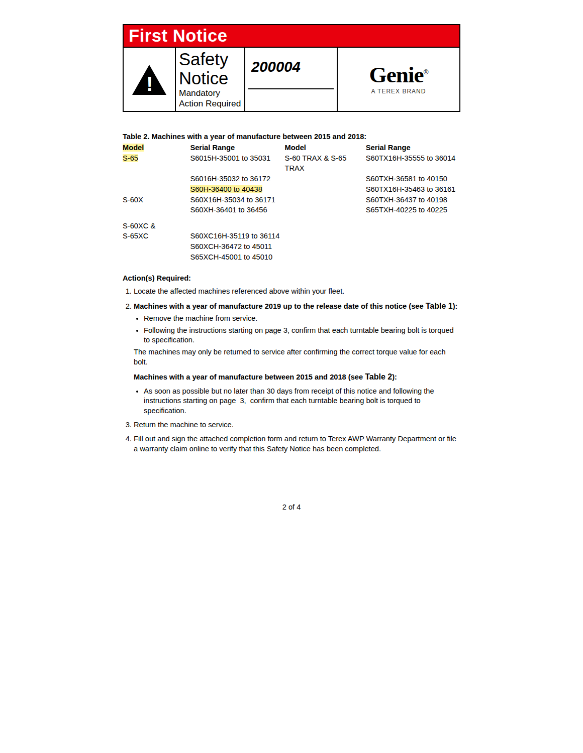First Notice
| | Safety Notice Mandatory Action Required | 200004 | Genie ® A TEREX BRAND |
Table 2. Machines with a year of manufacture between 2015 and 2018:
| Model | Serial Range | Model | Serial Range |
| --- | --- | --- | --- |
| S-65 | S6015H-35001 to 35031 | S-60 TRAX & S-65 TRAX | S60TX16H-35555 to 36014 |
| | S6016H-35032 to 36172 | | S60TXH-36581 to 40150 |
| | S60H-36400 to 40438 | | S60TX16H-35463 to 36161 |
| S-60X | S60X16H-35034 to 36171 | | S60TXH-36437 to 40198 |
| | S60XH-36401 to 36456 | | S65TXH-40225 to 40225 |
| S-60XC & S-65XC | S60XC16H-35119 to 36114 | | |
| | S60XCH-36472 to 45011 | | |
| | S65XCH-45001 to 45010 | | |
Action(s) Required:
Locate the affected machines referenced above within your fleet.
Machines with a year of manufacture 2019 up to the release date of this notice (see Table 1):
Remove the machine from service.
Following the instructions starting on page 3, confirm that each turntable bearing bolt is torqued to specification.
The machines may only be returned to service after confirming the correct torque value for each bolt.
Machines with a year of manufacture between 2015 and 2018 (see Table 2):
As soon as possible but no later than 30 days from receipt of this notice and following the instructions starting on page 3, confirm that each turntable bearing bolt is torqued to specification.
Return the machine to service.
Fill out and sign the attached completion form and return to Terex AWP Warranty Department or file a warranty claim online to verify that this Safety Notice has been completed.
2 of 4